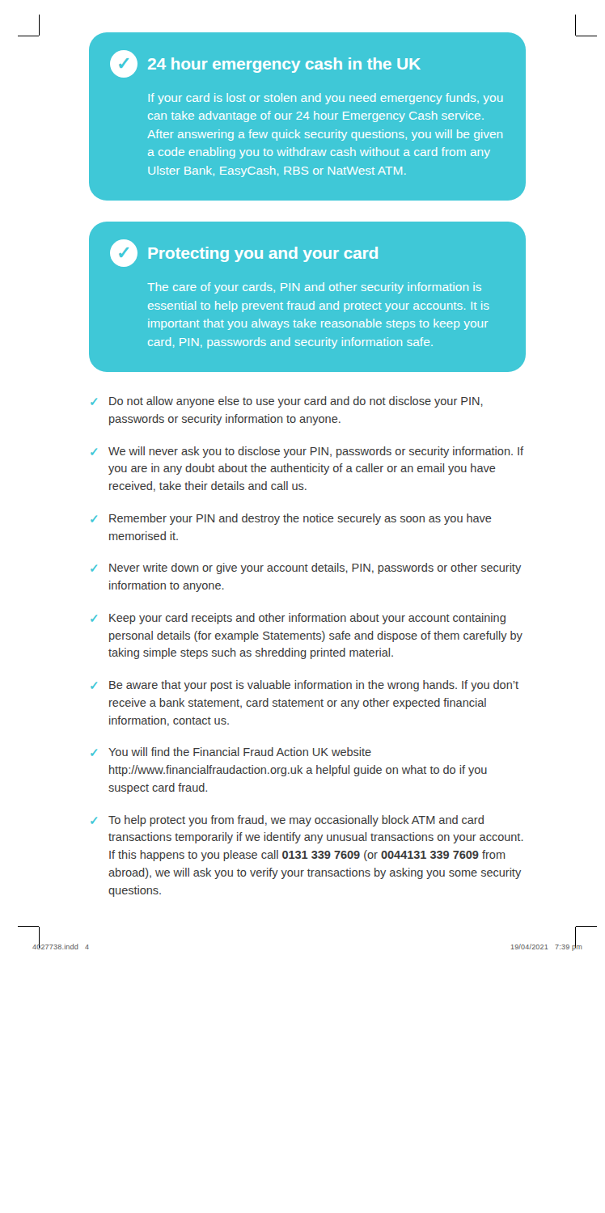✓
24 hour emergency cash in the UK
If your card is lost or stolen and you need emergency funds, you can take advantage of our 24 hour Emergency Cash service. After answering a few quick security questions, you will be given a code enabling you to withdraw cash without a card from any Ulster Bank, EasyCash, RBS or NatWest ATM.
✓
Protecting you and your card
The care of your cards, PIN and other security information is essential to help prevent fraud and protect your accounts. It is important that you always take reasonable steps to keep your card, PIN, passwords and security information safe.
Do not allow anyone else to use your card and do not disclose your PIN, passwords or security information to anyone.
We will never ask you to disclose your PIN, passwords or security information. If you are in any doubt about the authenticity of a caller or an email you have received, take their details and call us.
Remember your PIN and destroy the notice securely as soon as you have memorised it.
Never write down or give your account details, PIN, passwords or other security information to anyone.
Keep your card receipts and other information about your account containing personal details (for example Statements) safe and dispose of them carefully by taking simple steps such as shredding printed material.
Be aware that your post is valuable information in the wrong hands. If you don’t receive a bank statement, card statement or any other expected financial information, contact us.
You will find the Financial Fraud Action UK website http://www.financialfraudaction.org.uk a helpful guide on what to do if you suspect card fraud.
To help protect you from fraud, we may occasionally block ATM and card transactions temporarily if we identify any unusual transactions on your account. If this happens to you please call 0131 339 7609 (or 0044131 339 7609 from abroad), we will ask you to verify your transactions by asking you some security questions.
4027738.indd 4 19/04/2021 7:39 pm